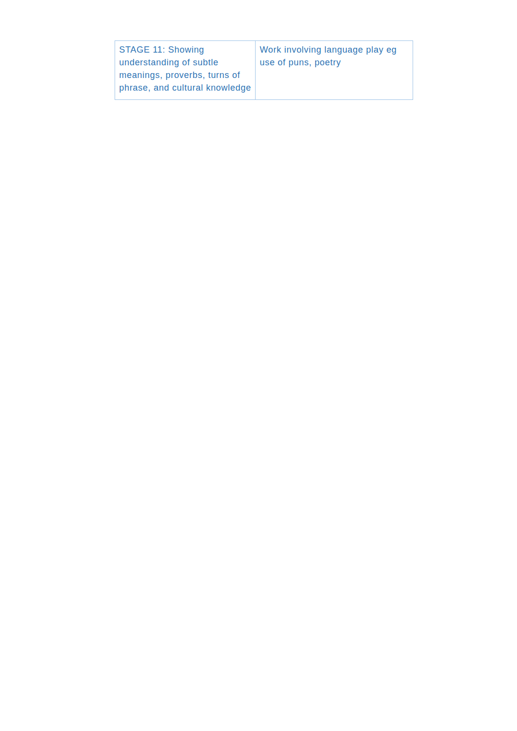| STAGE 11: Showing understanding of subtle meanings, proverbs, turns of phrase, and cultural knowledge | Work involving language play eg use of puns, poetry |